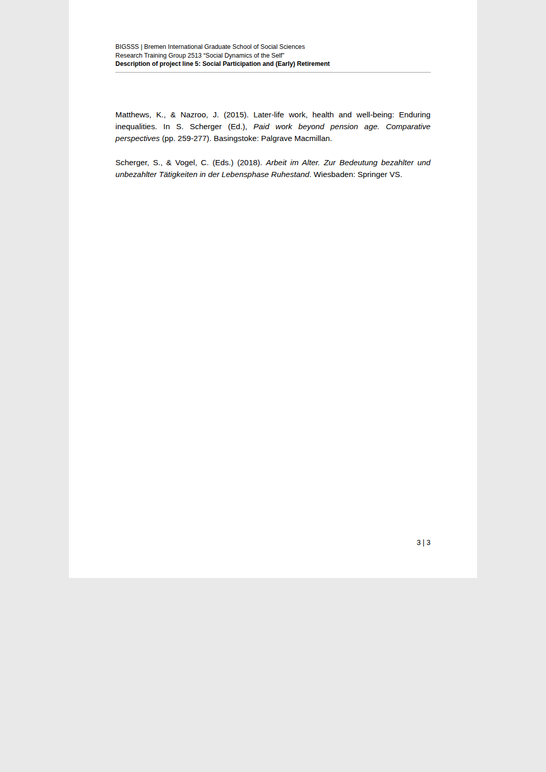BIGSSS | Bremen International Graduate School of Social Sciences
Research Training Group 2513 “Social Dynamics of the Self”
Description of project line 5: Social Participation and (Early) Retirement
Matthews, K., & Nazroo, J. (2015). Later-life work, health and well-being: Enduring inequalities. In S. Scherger (Ed.), Paid work beyond pension age. Comparative perspectives (pp. 259-277). Basingstoke: Palgrave Macmillan.
Scherger, S., & Vogel, C. (Eds.) (2018). Arbeit im Alter. Zur Bedeutung bezahlter und unbezahlter Tätigkeiten in der Lebensphase Ruhestand. Wiesbaden: Springer VS.
3 | 3